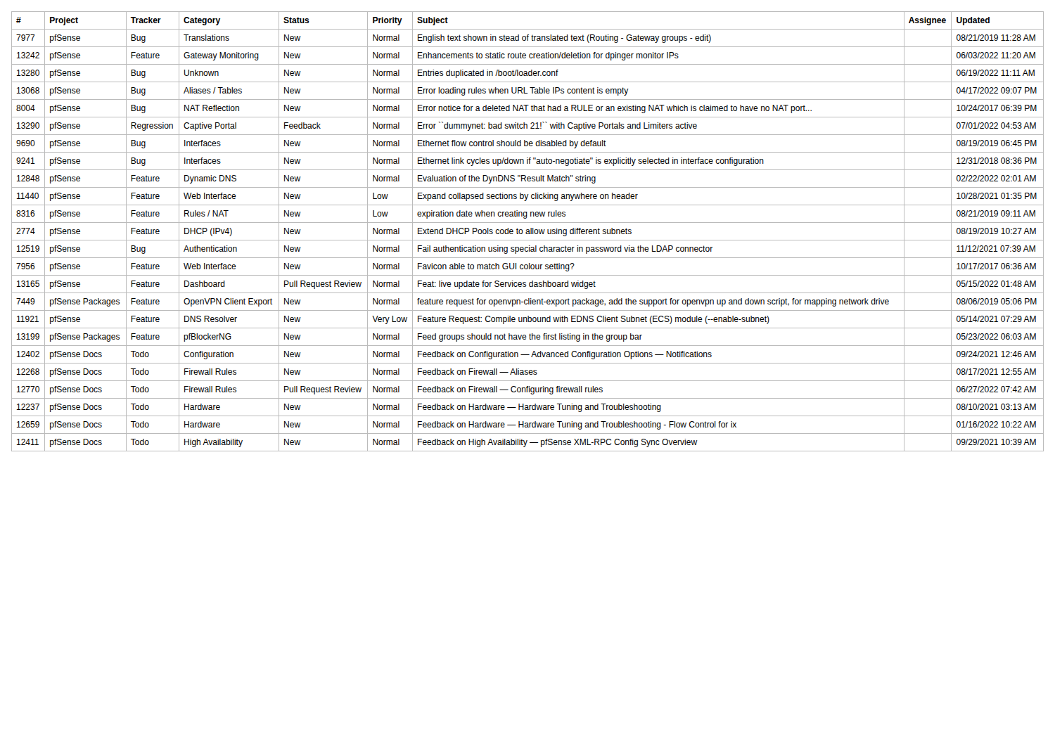| # | Project | Tracker | Category | Status | Priority | Subject | Assignee | Updated |
| --- | --- | --- | --- | --- | --- | --- | --- | --- |
| 7977 | pfSense | Bug | Translations | New | Normal | English text shown in stead of translated text (Routing - Gateway groups - edit) | | 08/21/2019 11:28 AM |
| 13242 | pfSense | Feature | Gateway Monitoring | New | Normal | Enhancements to static route creation/deletion for dpinger monitor IPs | | 06/03/2022 11:20 AM |
| 13280 | pfSense | Bug | Unknown | New | Normal | Entries duplicated in /boot/loader.conf | | 06/19/2022 11:11 AM |
| 13068 | pfSense | Bug | Aliases / Tables | New | Normal | Error loading rules when URL Table IPs content is empty | | 04/17/2022 09:07 PM |
| 8004 | pfSense | Bug | NAT Reflection | New | Normal | Error notice for a deleted NAT that had a RULE or an existing NAT which is claimed to have no NAT port... | | 10/24/2017 06:39 PM |
| 13290 | pfSense | Regression | Captive Portal | Feedback | Normal | Error ``dummynet: bad switch 21!`` with Captive Portals and Limiters active | | 07/01/2022 04:53 AM |
| 9690 | pfSense | Bug | Interfaces | New | Normal | Ethernet flow control should be disabled by default | | 08/19/2019 06:45 PM |
| 9241 | pfSense | Bug | Interfaces | New | Normal | Ethernet link cycles up/down if "auto-negotiate" is explicitly selected in interface configuration | | 12/31/2018 08:36 PM |
| 12848 | pfSense | Feature | Dynamic DNS | New | Normal | Evaluation of the DynDNS "Result Match" string | | 02/22/2022 02:01 AM |
| 11440 | pfSense | Feature | Web Interface | New | Low | Expand collapsed sections by clicking anywhere on header | | 10/28/2021 01:35 PM |
| 8316 | pfSense | Feature | Rules / NAT | New | Low | expiration date when creating new rules | | 08/21/2019 09:11 AM |
| 2774 | pfSense | Feature | DHCP (IPv4) | New | Normal | Extend DHCP Pools code to allow using different subnets | | 08/19/2019 10:27 AM |
| 12519 | pfSense | Bug | Authentication | New | Normal | Fail authentication using special character in password via the LDAP connector | | 11/12/2021 07:39 AM |
| 7956 | pfSense | Feature | Web Interface | New | Normal | Favicon able to match GUI colour setting? | | 10/17/2017 06:36 AM |
| 13165 | pfSense | Feature | Dashboard | Pull Request Review | Normal | Feat: live update for Services dashboard widget | | 05/15/2022 01:48 AM |
| 7449 | pfSense Packages | Feature | OpenVPN Client Export | New | Normal | feature request for openvpn-client-export package, add the support for openvpn up and down script, for mapping network drive | | 08/06/2019 05:06 PM |
| 11921 | pfSense | Feature | DNS Resolver | New | Very Low | Feature Request: Compile unbound with EDNS Client Subnet (ECS) module (--enable-subnet) | | 05/14/2021 07:29 AM |
| 13199 | pfSense Packages | Feature | pfBlockerNG | New | Normal | Feed groups should not have the first listing in the group bar | | 05/23/2022 06:03 AM |
| 12402 | pfSense Docs | Todo | Configuration | New | Normal | Feedback on Configuration — Advanced Configuration Options — Notifications | | 09/24/2021 12:46 AM |
| 12268 | pfSense Docs | Todo | Firewall Rules | New | Normal | Feedback on Firewall — Aliases | | 08/17/2021 12:55 AM |
| 12770 | pfSense Docs | Todo | Firewall Rules | Pull Request Review | Normal | Feedback on Firewall — Configuring firewall rules | | 06/27/2022 07:42 AM |
| 12237 | pfSense Docs | Todo | Hardware | New | Normal | Feedback on Hardware — Hardware Tuning and Troubleshooting | | 08/10/2021 03:13 AM |
| 12659 | pfSense Docs | Todo | Hardware | New | Normal | Feedback on Hardware — Hardware Tuning and Troubleshooting - Flow Control for ix | | 01/16/2022 10:22 AM |
| 12411 | pfSense Docs | Todo | High Availability | New | Normal | Feedback on High Availability — pfSense XML-RPC Config Sync Overview | | 09/29/2021 10:39 AM |